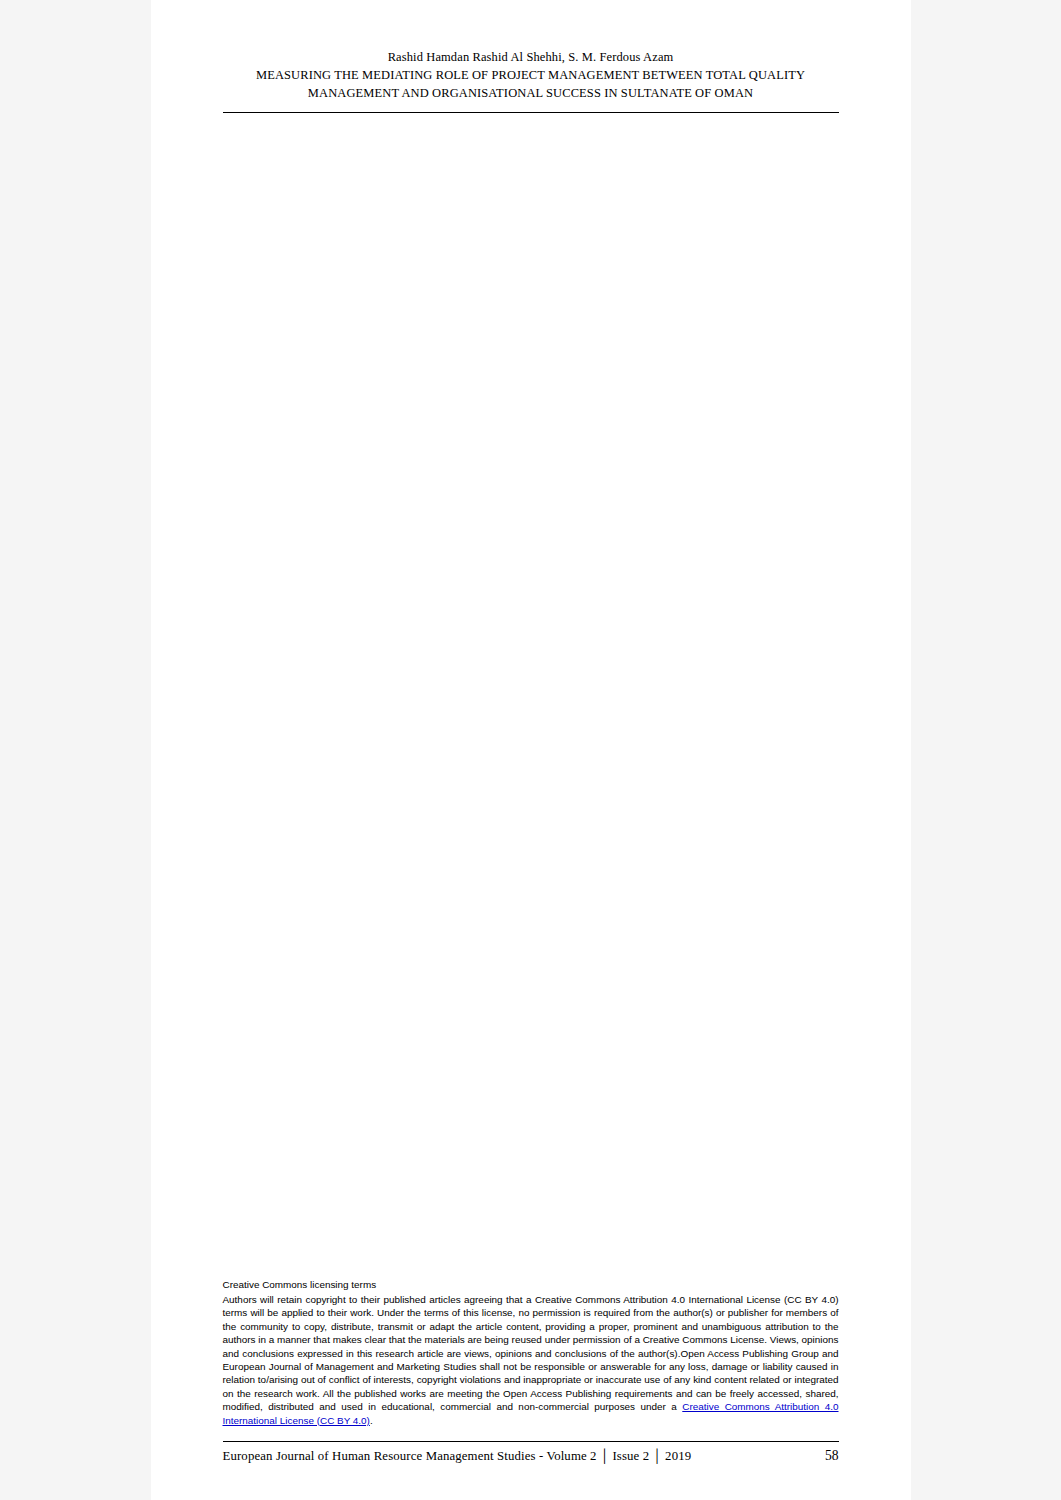Rashid Hamdan Rashid Al Shehhi, S. M. Ferdous Azam
Measuring the Mediating Role of Project Management Between Total Quality
Management and Organisational Success in Sultanate of Oman
Creative Commons licensing terms
Authors will retain copyright to their published articles agreeing that a Creative Commons Attribution 4.0 International License (CC BY 4.0) terms will be applied to their work. Under the terms of this license, no permission is required from the author(s) or publisher for members of the community to copy, distribute, transmit or adapt the article content, providing a proper, prominent and unambiguous attribution to the authors in a manner that makes clear that the materials are being reused under permission of a Creative Commons License. Views, opinions and conclusions expressed in this research article are views, opinions and conclusions of the author(s).Open Access Publishing Group and European Journal of Management and Marketing Studies shall not be responsible or answerable for any loss, damage or liability caused in relation to/arising out of conflict of interests, copyright violations and inappropriate or inaccurate use of any kind content related or integrated on the research work. All the published works are meeting the Open Access Publishing requirements and can be freely accessed, shared, modified, distributed and used in educational, commercial and non-commercial purposes under a Creative Commons Attribution 4.0 International License (CC BY 4.0).
European Journal of Human Resource Management Studies - Volume 2 │ Issue 2 │ 2019 58